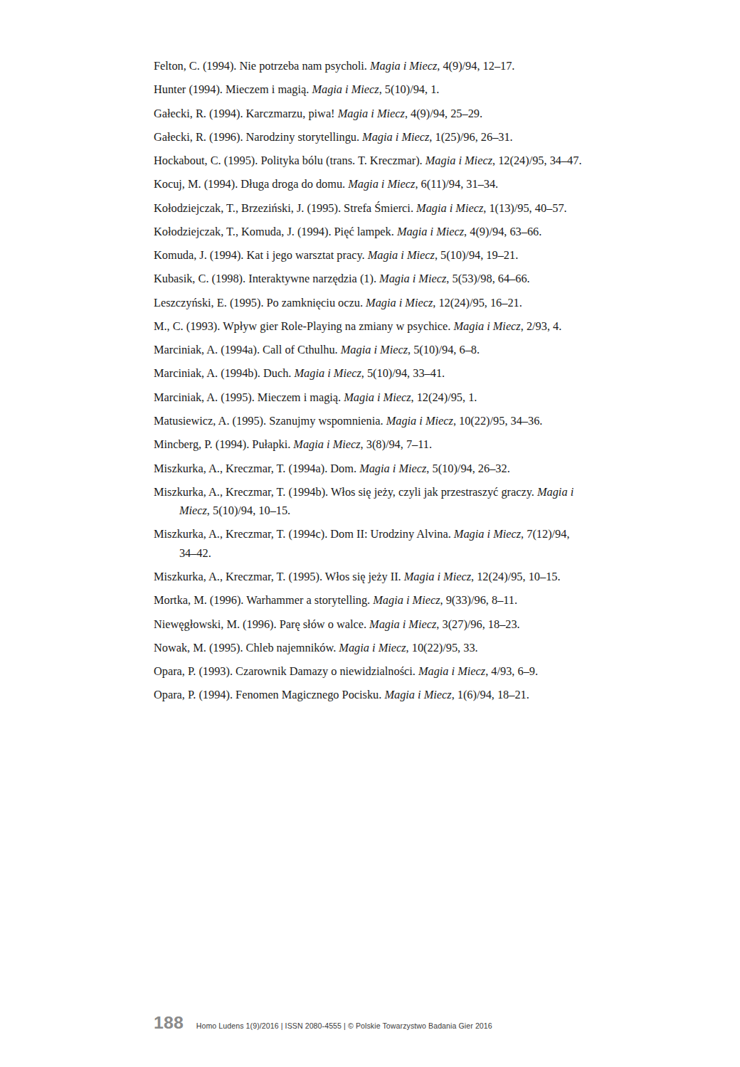Felton, C. (1994). Nie potrzeba nam psycholi. Magia i Miecz, 4(9)/94, 12–17.
Hunter (1994). Mieczem i magią. Magia i Miecz, 5(10)/94, 1.
Gałecki, R. (1994). Karczmarzu, piwa! Magia i Miecz, 4(9)/94, 25–29.
Gałecki, R. (1996). Narodziny storytellingu. Magia i Miecz, 1(25)/96, 26–31.
Hockabout, C. (1995). Polityka bólu (trans. T. Kreczmar). Magia i Miecz, 12(24)/95, 34–47.
Kocuj, M. (1994). Długa droga do domu. Magia i Miecz, 6(11)/94, 31–34.
Kołodziejczak, T., Brzeziński, J. (1995). Strefa Śmierci. Magia i Miecz, 1(13)/95, 40–57.
Kołodziejczak, T., Komuda, J. (1994). Pięć lampek. Magia i Miecz, 4(9)/94, 63–66.
Komuda, J. (1994). Kat i jego warsztat pracy. Magia i Miecz, 5(10)/94, 19–21.
Kubasik, C. (1998). Interaktywne narzędzia (1). Magia i Miecz, 5(53)/98, 64–66.
Leszczyński, E. (1995). Po zamknięciu oczu. Magia i Miecz, 12(24)/95, 16–21.
M., C. (1993). Wpływ gier Role-Playing na zmiany w psychice. Magia i Miecz, 2/93, 4.
Marciniak, A. (1994a). Call of Cthulhu. Magia i Miecz, 5(10)/94, 6–8.
Marciniak, A. (1994b). Duch. Magia i Miecz, 5(10)/94, 33–41.
Marciniak, A. (1995). Mieczem i magią. Magia i Miecz, 12(24)/95, 1.
Matusiewicz, A. (1995). Szanujmy wspomnienia. Magia i Miecz, 10(22)/95, 34–36.
Mincberg, P. (1994). Pułapki. Magia i Miecz, 3(8)/94, 7–11.
Miszkurka, A., Kreczmar, T. (1994a). Dom. Magia i Miecz, 5(10)/94, 26–32.
Miszkurka, A., Kreczmar, T. (1994b). Włos się jeży, czyli jak przestraszyć graczy. Magia i Miecz, 5(10)/94, 10–15.
Miszkurka, A., Kreczmar, T. (1994c). Dom II: Urodziny Alvina. Magia i Miecz, 7(12)/94, 34–42.
Miszkurka, A., Kreczmar, T. (1995). Włos się jeży II. Magia i Miecz, 12(24)/95, 10–15.
Mortka, M. (1996). Warhammer a storytelling. Magia i Miecz, 9(33)/96, 8–11.
Niewęgłowski, M. (1996). Parę słów o walce. Magia i Miecz, 3(27)/96, 18–23.
Nowak, M. (1995). Chleb najemników. Magia i Miecz, 10(22)/95, 33.
Opara, P. (1993). Czarownik Damazy o niewidzialności. Magia i Miecz, 4/93, 6–9.
Opara, P. (1994). Fenomen Magicznego Pocisku. Magia i Miecz, 1(6)/94, 18–21.
188 Homo Ludens 1(9)/2016 | ISSN 2080-4555 | © Polskie Towarzystwo Badania Gier 2016